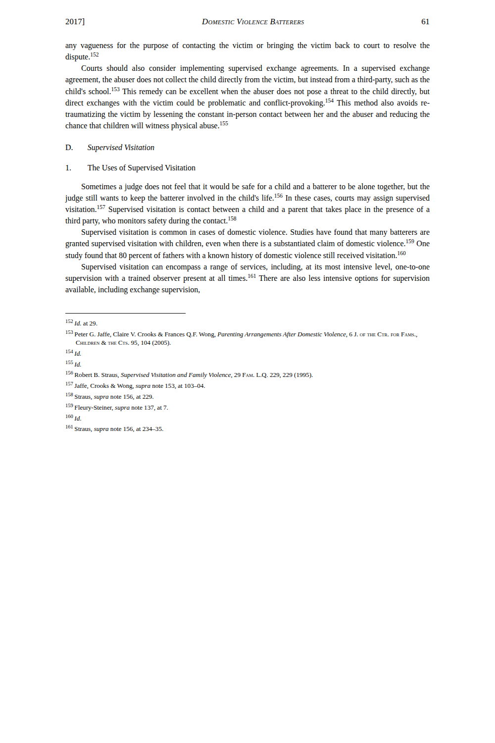2017] Domestic Violence Batterers 61
any vagueness for the purpose of contacting the victim or bringing the victim back to court to resolve the dispute.152
Courts should also consider implementing supervised exchange agreements. In a supervised exchange agreement, the abuser does not collect the child directly from the victim, but instead from a third-party, such as the child's school.153 This remedy can be excellent when the abuser does not pose a threat to the child directly, but direct exchanges with the victim could be problematic and conflict-provoking.154 This method also avoids re-traumatizing the victim by lessening the constant in-person contact between her and the abuser and reducing the chance that children will witness physical abuse.155
D. Supervised Visitation
1. The Uses of Supervised Visitation
Sometimes a judge does not feel that it would be safe for a child and a batterer to be alone together, but the judge still wants to keep the batterer involved in the child's life.156 In these cases, courts may assign supervised visitation.157 Supervised visitation is contact between a child and a parent that takes place in the presence of a third party, who monitors safety during the contact.158
Supervised visitation is common in cases of domestic violence. Studies have found that many batterers are granted supervised visitation with children, even when there is a substantiated claim of domestic violence.159 One study found that 80 percent of fathers with a known history of domestic violence still received visitation.160
Supervised visitation can encompass a range of services, including, at its most intensive level, one-to-one supervision with a trained observer present at all times.161 There are also less intensive options for supervision available, including exchange supervision,
152 Id. at 29.
153 Peter G. Jaffe, Claire V. Crooks & Frances Q.F. Wong, Parenting Arrangements After Domestic Violence, 6 J. of the Ctr. for Fams., Children & the Cts. 95, 104 (2005).
154 Id.
155 Id.
156 Robert B. Straus, Supervised Visitation and Family Violence, 29 Fam. L.Q. 229, 229 (1995).
157 Jaffe, Crooks & Wong, supra note 153, at 103–04.
158 Straus, supra note 156, at 229.
159 Fleury-Steiner, supra note 137, at 7.
160 Id.
161 Straus, supra note 156, at 234–35.